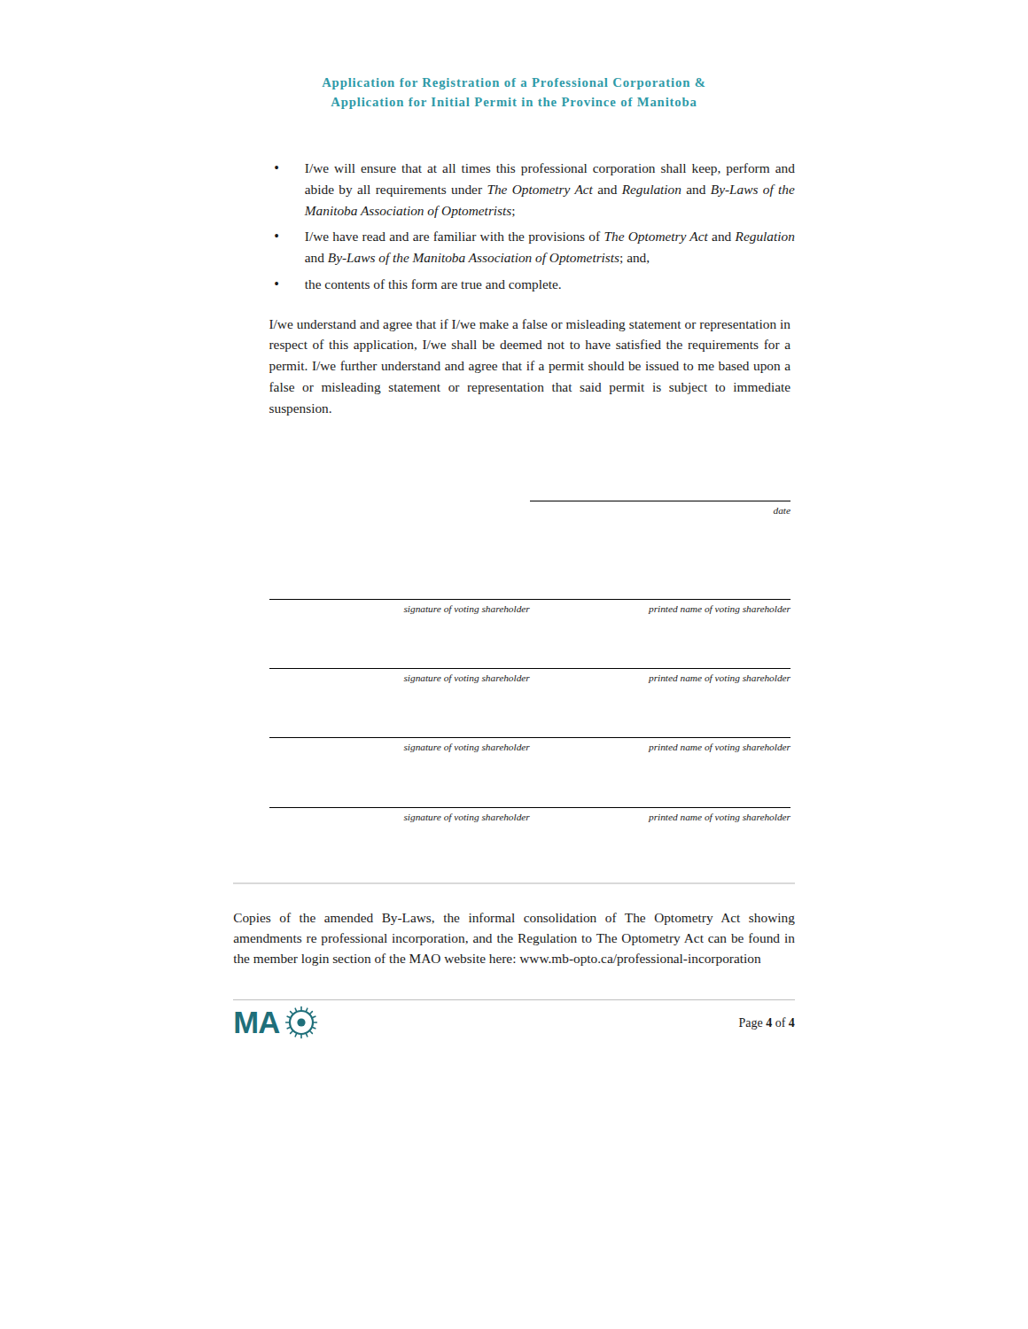Application for Registration of a Professional Corporation & Application for Initial Permit in the Province of Manitoba
I/we will ensure that at all times this professional corporation shall keep, perform and abide by all requirements under The Optometry Act and Regulation and By-Laws of the Manitoba Association of Optometrists;
I/we have read and are familiar with the provisions of The Optometry Act and Regulation and By-Laws of the Manitoba Association of Optometrists; and,
the contents of this form are true and complete.
I/we understand and agree that if I/we make a false or misleading statement or representation in respect of this application, I/we shall be deemed not to have satisfied the requirements for a permit. I/we further understand and agree that if a permit should be issued to me based upon a false or misleading statement or representation that said permit is subject to immediate suspension.
| | date |
| signature of voting shareholder | printed name of voting shareholder |
| signature of voting shareholder | printed name of voting shareholder |
| signature of voting shareholder | printed name of voting shareholder |
| signature of voting shareholder | printed name of voting shareholder |
Copies of the amended By-Laws, the informal consolidation of The Optometry Act showing amendments re professional incorporation, and the Regulation to The Optometry Act can be found in the member login section of the MAO website here: www.mb-opto.ca/professional-incorporation
MA
Page 4 of 4